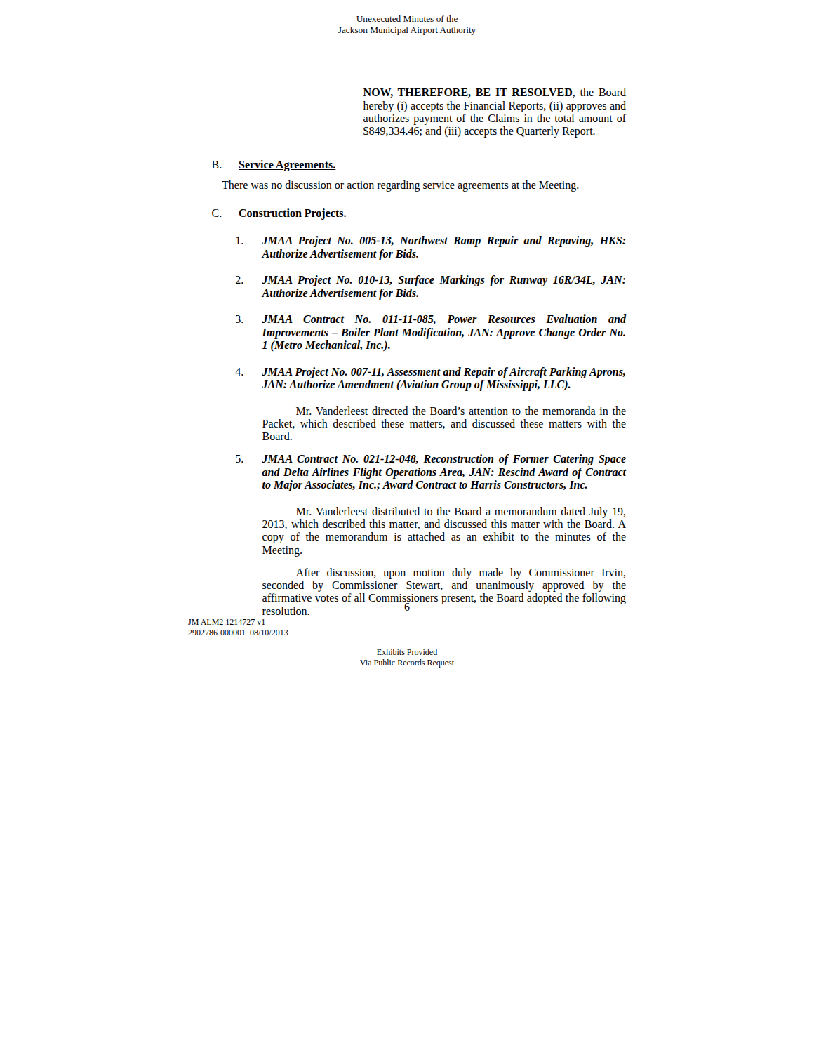Unexecuted Minutes of the
Jackson Municipal Airport Authority
NOW, THEREFORE, BE IT RESOLVED, the Board hereby (i) accepts the Financial Reports, (ii) approves and authorizes payment of the Claims in the total amount of $849,334.46; and (iii) accepts the Quarterly Report.
B.
Service Agreements.
There was no discussion or action regarding service agreements at the Meeting.
C.
Construction Projects.
1.
JMAA Project No. 005-13, Northwest Ramp Repair and Repaving, HKS: Authorize Advertisement for Bids.
2.
JMAA Project No. 010-13, Surface Markings for Runway 16R/34L, JAN: Authorize Advertisement for Bids.
3.
JMAA Contract No. 011-11-085, Power Resources Evaluation and Improvements – Boiler Plant Modification, JAN: Approve Change Order No. 1 (Metro Mechanical, Inc.).
4.
JMAA Project No. 007-11, Assessment and Repair of Aircraft Parking Aprons, JAN: Authorize Amendment (Aviation Group of Mississippi, LLC).
Mr. Vanderleest directed the Board’s attention to the memoranda in the Packet, which described these matters, and discussed these matters with the Board.
5.
JMAA Contract No. 021-12-048, Reconstruction of Former Catering Space and Delta Airlines Flight Operations Area, JAN: Rescind Award of Contract to Major Associates, Inc.; Award Contract to Harris Constructors, Inc.
Mr. Vanderleest distributed to the Board a memorandum dated July 19, 2013, which described this matter, and discussed this matter with the Board. A copy of the memorandum is attached as an exhibit to the minutes of the Meeting.
After discussion, upon motion duly made by Commissioner Irvin, seconded by Commissioner Stewart, and unanimously approved by the affirmative votes of all Commissioners present, the Board adopted the following resolution.
6
JM ALM2 1214727 v1
2902786-000001 08/10/2013
Exhibits Provided
Via Public Records Request